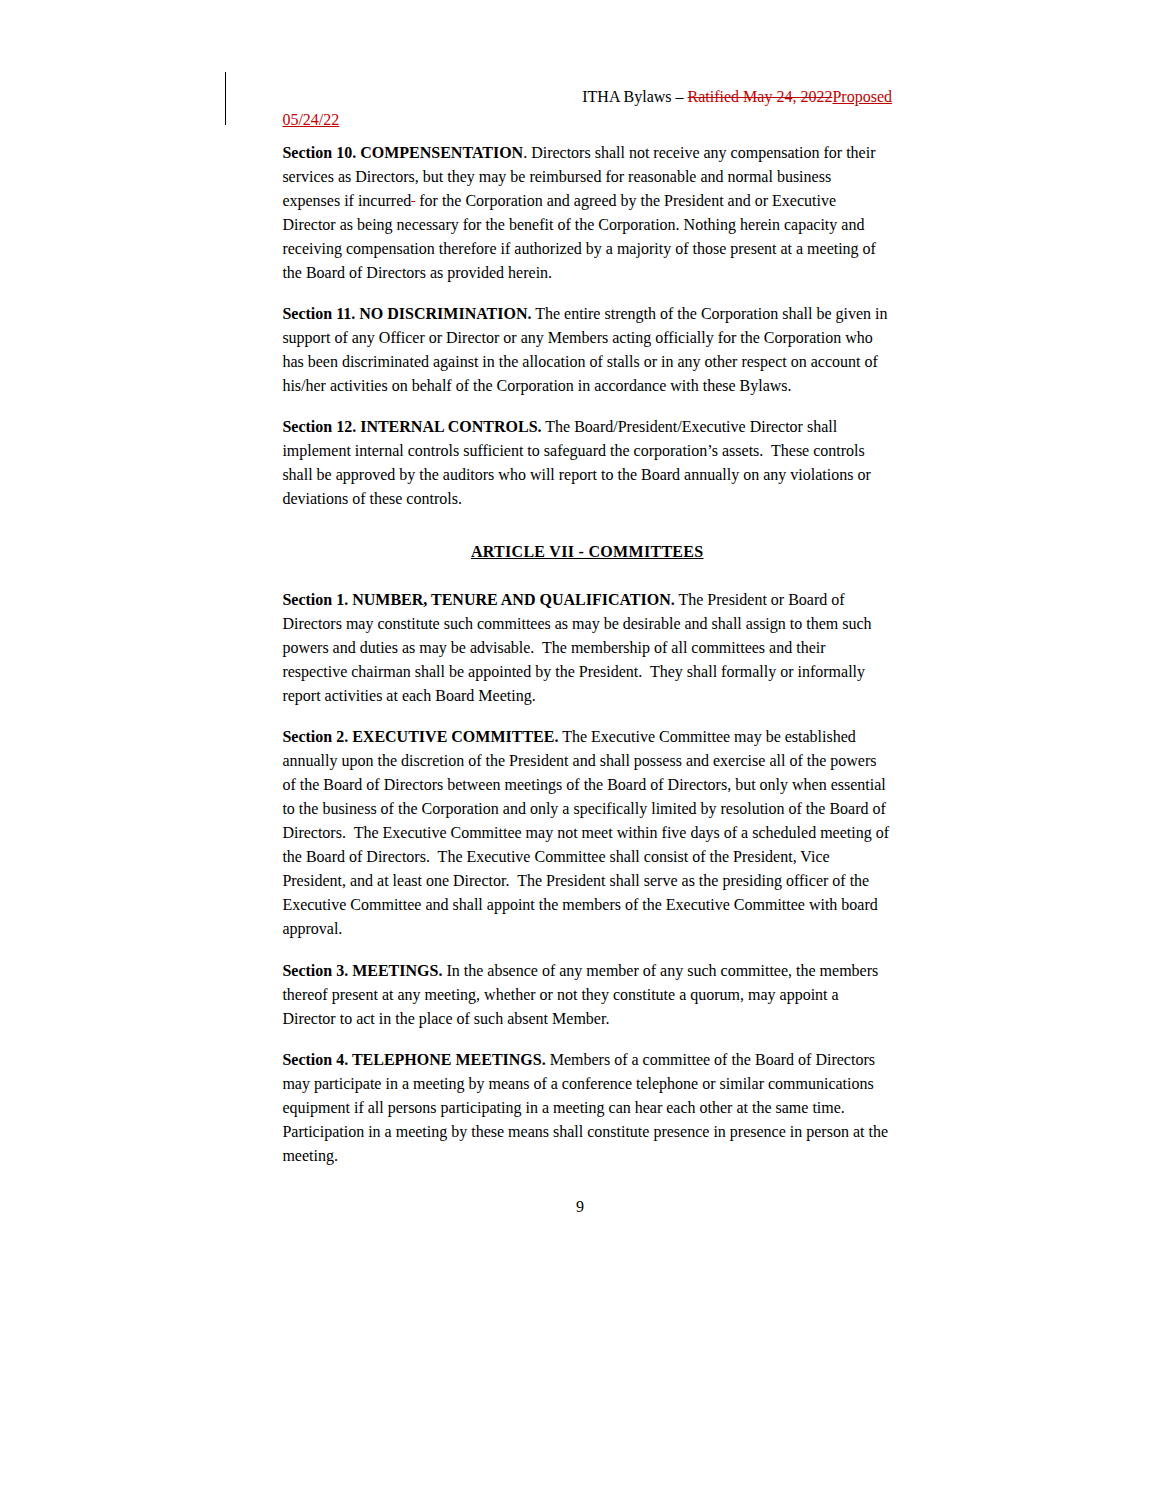ITHA Bylaws – Ratified May 24, 2022 Proposed 05/24/22
Section 10. COMPENSENTATION. Directors shall not receive any compensation for their services as Directors, but they may be reimbursed for reasonable and normal business expenses if incurred for the Corporation and agreed by the President and or Executive Director as being necessary for the benefit of the Corporation. Nothing herein capacity and receiving compensation therefore if authorized by a majority of those present at a meeting of the Board of Directors as provided herein.
Section 11. NO DISCRIMINATION. The entire strength of the Corporation shall be given in support of any Officer or Director or any Members acting officially for the Corporation who has been discriminated against in the allocation of stalls or in any other respect on account of his/her activities on behalf of the Corporation in accordance with these Bylaws.
Section 12. INTERNAL CONTROLS. The Board/President/Executive Director shall implement internal controls sufficient to safeguard the corporation’s assets. These controls shall be approved by the auditors who will report to the Board annually on any violations or deviations of these controls.
ARTICLE VII - COMMITTEES
Section 1. NUMBER, TENURE AND QUALIFICATION. The President or Board of Directors may constitute such committees as may be desirable and shall assign to them such powers and duties as may be advisable. The membership of all committees and their respective chairman shall be appointed by the President. They shall formally or informally report activities at each Board Meeting.
Section 2. EXECUTIVE COMMITTEE. The Executive Committee may be established annually upon the discretion of the President and shall possess and exercise all of the powers of the Board of Directors between meetings of the Board of Directors, but only when essential to the business of the Corporation and only a specifically limited by resolution of the Board of Directors. The Executive Committee may not meet within five days of a scheduled meeting of the Board of Directors. The Executive Committee shall consist of the President, Vice President, and at least one Director. The President shall serve as the presiding officer of the Executive Committee and shall appoint the members of the Executive Committee with board approval.
Section 3. MEETINGS. In the absence of any member of any such committee, the members thereof present at any meeting, whether or not they constitute a quorum, may appoint a Director to act in the place of such absent Member.
Section 4. TELEPHONE MEETINGS. Members of a committee of the Board of Directors may participate in a meeting by means of a conference telephone or similar communications equipment if all persons participating in a meeting can hear each other at the same time. Participation in a meeting by these means shall constitute presence in presence in person at the meeting.
9